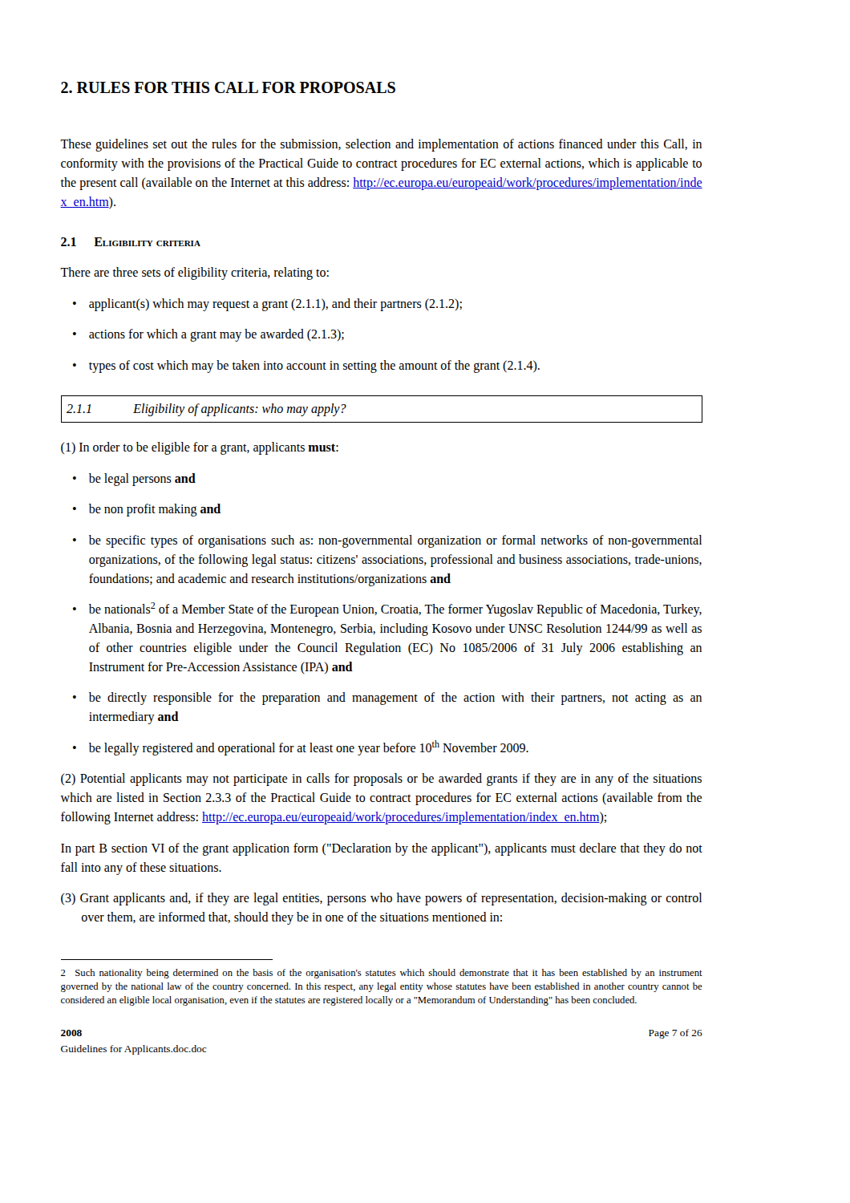2. RULES FOR THIS CALL FOR PROPOSALS
These guidelines set out the rules for the submission, selection and implementation of actions financed under this Call, in conformity with the provisions of the Practical Guide to contract procedures for EC external actions, which is applicable to the present call (available on the Internet at this address: http://ec.europa.eu/europeaid/work/procedures/implementation/index_en.htm).
2.1 Eligibility criteria
There are three sets of eligibility criteria, relating to:
applicant(s) which may request a grant (2.1.1), and their partners (2.1.2);
actions for which a grant may be awarded (2.1.3);
types of cost which may be taken into account in setting the amount of the grant (2.1.4).
2.1.1 Eligibility of applicants: who may apply?
(1) In order to be eligible for a grant, applicants must:
be legal persons and
be non profit making and
be specific types of organisations such as: non-governmental organization or formal networks of non-governmental organizations, of the following legal status: citizens' associations, professional and business associations, trade-unions, foundations; and academic and research institutions/organizations and
be nationals2 of a Member State of the European Union, Croatia, The former Yugoslav Republic of Macedonia, Turkey, Albania, Bosnia and Herzegovina, Montenegro, Serbia, including Kosovo under UNSC Resolution 1244/99 as well as of other countries eligible under the Council Regulation (EC) No 1085/2006 of 31 July 2006 establishing an Instrument for Pre-Accession Assistance (IPA) and
be directly responsible for the preparation and management of the action with their partners, not acting as an intermediary and
be legally registered and operational for at least one year before 10th November 2009.
(2) Potential applicants may not participate in calls for proposals or be awarded grants if they are in any of the situations which are listed in Section 2.3.3 of the Practical Guide to contract procedures for EC external actions (available from the following Internet address: http://ec.europa.eu/europeaid/work/procedures/implementation/index_en.htm);
In part B section VI of the grant application form ("Declaration by the applicant"), applicants must declare that they do not fall into any of these situations.
(3) Grant applicants and, if they are legal entities, persons who have powers of representation, decision-making or control over them, are informed that, should they be in one of the situations mentioned in:
2 Such nationality being determined on the basis of the organisation's statutes which should demonstrate that it has been established by an instrument governed by the national law of the country concerned. In this respect, any legal entity whose statutes have been established in another country cannot be considered an eligible local organisation, even if the statutes are registered locally or a "Memorandum of Understanding" has been concluded.
2008
Guidelines for Applicants.doc.doc
Page 7 of 26